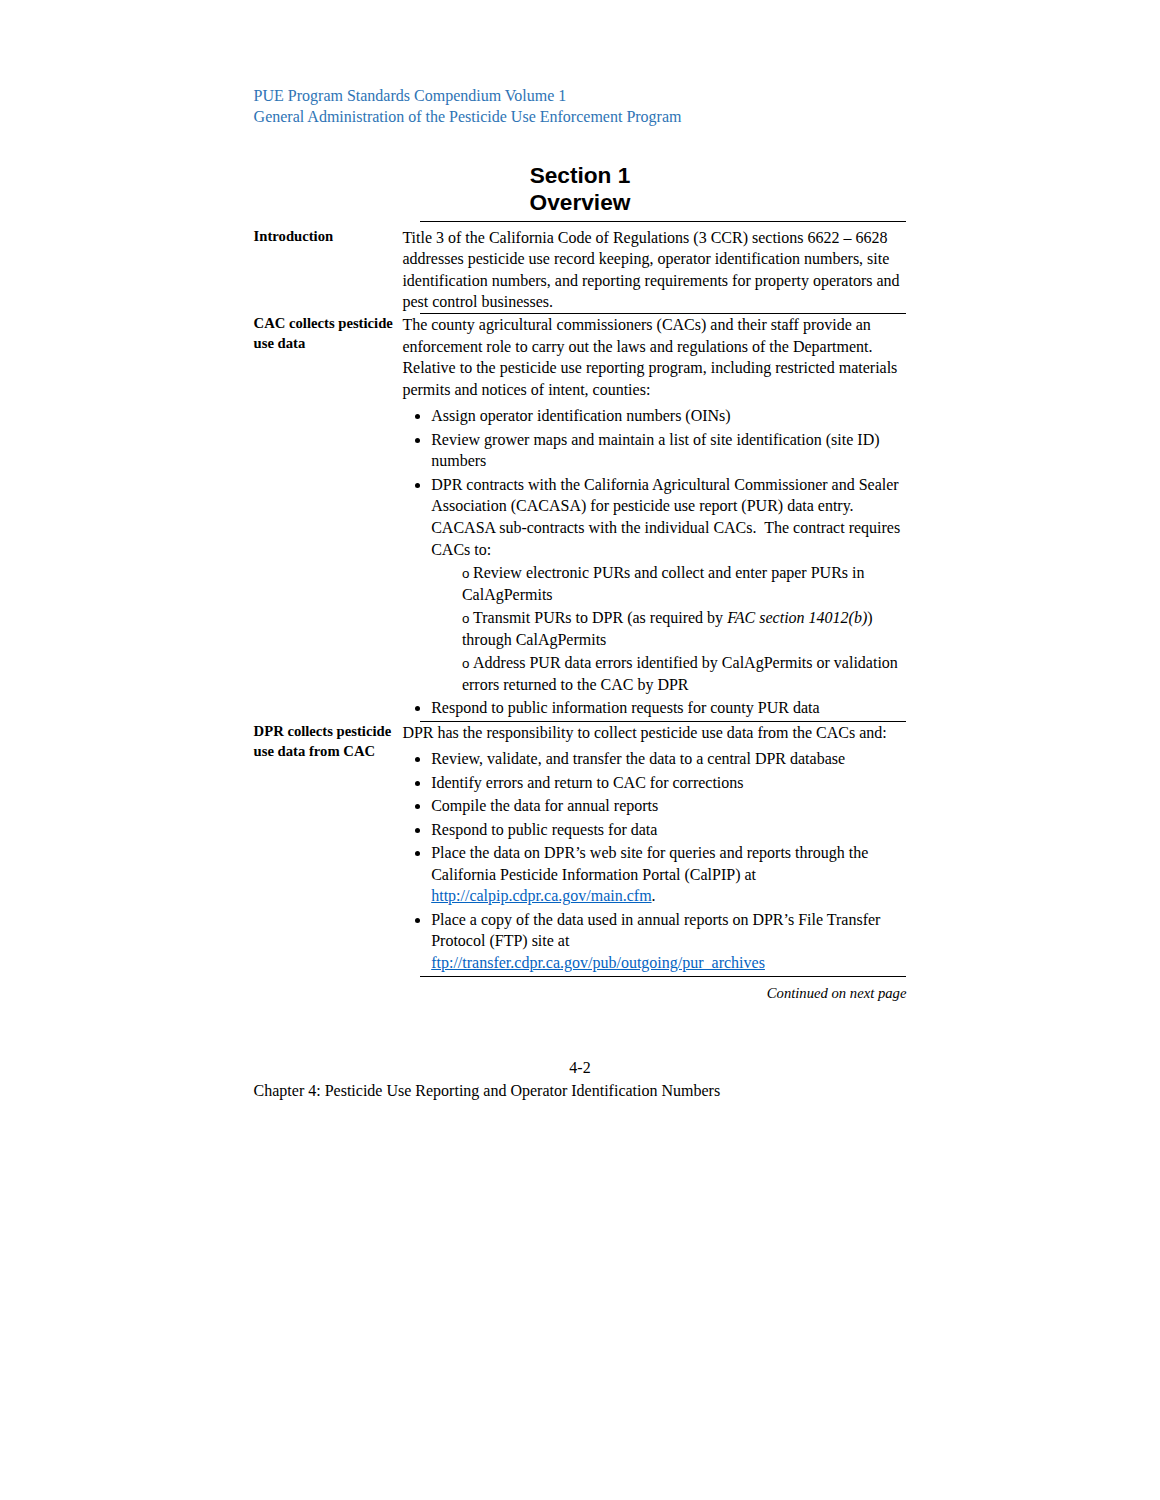PUE Program Standards Compendium Volume 1 General Administration of the Pesticide Use Enforcement Program
Section 1 Overview
| Introduction | Title 3 of the California Code of Regulations (3 CCR) sections 6622 – 6628 addresses pesticide use record keeping, operator identification numbers, site identification numbers, and reporting requirements for property operators and pest control businesses. |
| CAC collects pesticide use data | The county agricultural commissioners (CACs) and their staff provide an enforcement role to carry out the laws and regulations of the Department. Relative to the pesticide use reporting program, including restricted materials permits and notices of intent, counties: Assign operator identification numbers (OINs) Review grower maps and maintain a list of site identification (site ID) numbers DPR contracts with the California Agricultural Commissioner and Sealer Association (CACASA) for pesticide use report (PUR) data entry. CACASA sub-contracts with the individual CACs. The contract requires CACs to: Review electronic PURs and collect and enter paper PURs in CalAgPermits Transmit PURs to DPR (as required by FAC section 14012(b) ) through CalAgPermits Address PUR data errors identified by CalAgPermits or validation errors returned to the CAC by DPR Respond to public information requests for county PUR data |
| DPR collects pesticide use data from CAC | DPR has the responsibility to collect pesticide use data from the CACs and: Review, validate, and transfer the data to a central DPR database Identify errors and return to CAC for corrections Compile the data for annual reports Respond to public requests for data Place the data on DPR’s web site for queries and reports through the California Pesticide Information Portal (CalPIP) at http://calpip.cdpr.ca.gov/main.cfm . Place a copy of the data used in annual reports on DPR’s File Transfer Protocol (FTP) site at ftp://transfer.cdpr.ca.gov/pub/outgoing/pur_archives |
Continued on next page
4-2
Chapter 4: Pesticide Use Reporting and Operator Identification Numbers